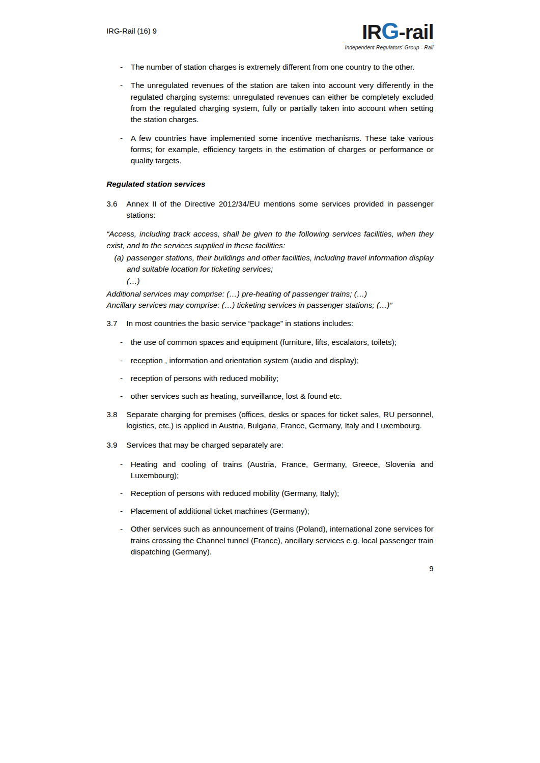IRG-Rail (16) 9
IRG-rail
Independent Regulators’ Group - Rail
The number of station charges is extremely different from one country to the other.
The unregulated revenues of the station are taken into account very differently in the regulated charging systems: unregulated revenues can either be completely excluded from the regulated charging system, fully or partially taken into account when setting the station charges.
A few countries have implemented some incentive mechanisms. These take various forms; for example, efficiency targets in the estimation of charges or performance or quality targets.
Regulated station services
3.6
Annex II of the Directive 2012/34/EU mentions some services provided in passenger stations:
“Access, including track access, shall be given to the following services facilities, when they exist, and to the services supplied in these facilities:
(a) passenger stations, their buildings and other facilities, including travel information display and suitable location for ticketing services;
(…)
Additional services may comprise: (…) pre-heating of passenger trains; (…)
Ancillary services may comprise: (…) ticketing services in passenger stations; (…)”
3.7
In most countries the basic service “package” in stations includes:
the use of common spaces and equipment (furniture, lifts, escalators, toilets);
reception , information and orientation system (audio and display);
reception of persons with reduced mobility;
other services such as heating, surveillance, lost & found etc.
3.8
Separate charging for premises (offices, desks or spaces for ticket sales, RU personnel, logistics, etc.) is applied in Austria, Bulgaria, France, Germany, Italy and Luxembourg.
3.9
Services that may be charged separately are:
Heating and cooling of trains (Austria, France, Germany, Greece, Slovenia and Luxembourg);
Reception of persons with reduced mobility (Germany, Italy);
Placement of additional ticket machines (Germany);
Other services such as announcement of trains (Poland), international zone services for trains crossing the Channel tunnel (France), ancillary services e.g. local passenger train dispatching (Germany).
9